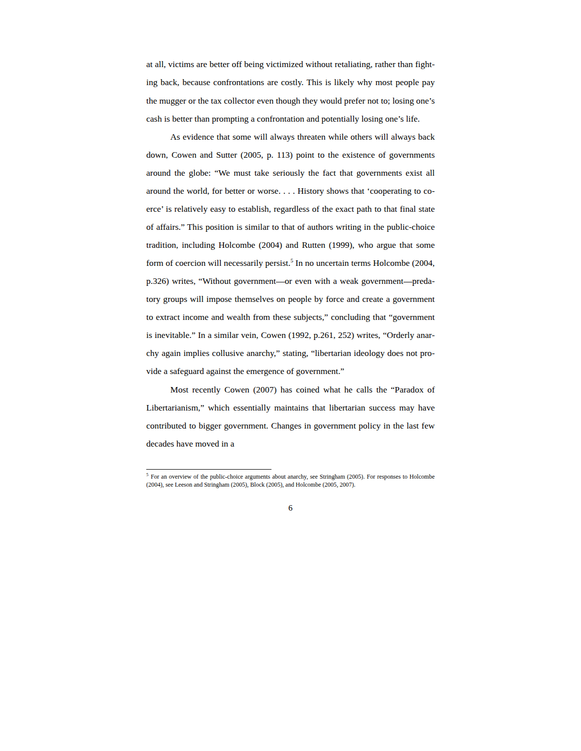at all, victims are better off being victimized without retaliating, rather than fighting back, because confrontations are costly. This is likely why most people pay the mugger or the tax collector even though they would prefer not to; losing one’s cash is better than prompting a confrontation and potentially losing one’s life.
As evidence that some will always threaten while others will always back down, Cowen and Sutter (2005, p. 113) point to the existence of governments around the globe: “We must take seriously the fact that governments exist all around the world, for better or worse. . . . History shows that ‘cooperating to coerce’ is relatively easy to establish, regardless of the exact path to that final state of affairs.” This position is similar to that of authors writing in the public-choice tradition, including Holcombe (2004) and Rutten (1999), who argue that some form of coercion will necessarily persist.5 In no uncertain terms Holcombe (2004, p.326) writes, “Without government—or even with a weak government—predatory groups will impose themselves on people by force and create a government to extract income and wealth from these subjects,” concluding that “government is inevitable.” In a similar vein, Cowen (1992, p.261, 252) writes, “Orderly anarchy again implies collusive anarchy,” stating, “libertarian ideology does not provide a safeguard against the emergence of government.”
Most recently Cowen (2007) has coined what he calls the “Paradox of Libertarianism,” which essentially maintains that libertarian success may have contributed to bigger government. Changes in government policy in the last few decades have moved in a
5 For an overview of the public-choice arguments about anarchy, see Stringham (2005). For responses to Holcombe (2004), see Leeson and Stringham (2005), Block (2005), and Holcombe (2005, 2007).
6